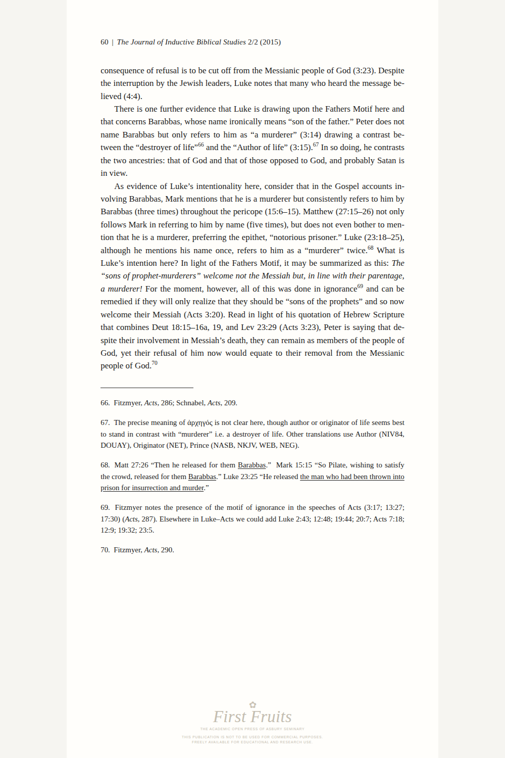60|The Journal of Inductive Biblical Studies 2/2 (2015)
consequence of refusal is to be cut off from the Messianic people of God (3:23). Despite the interruption by the Jewish leaders, Luke notes that many who heard the message believed (4:4).
There is one further evidence that Luke is drawing upon the Fathers Motif here and that concerns Barabbas, whose name ironically means “son of the father.” Peter does not name Barabbas but only refers to him as “a murderer” (3:14) drawing a contrast between the “destroyer of life”66 and the “Author of life” (3:15).67 In so doing, he contrasts the two ancestries: that of God and that of those opposed to God, and probably Satan is in view.
As evidence of Luke’s intentionality here, consider that in the Gospel accounts involving Barabbas, Mark mentions that he is a murderer but consistently refers to him by Barabbas (three times) throughout the pericope (15:6–15). Matthew (27:15–26) not only follows Mark in referring to him by name (five times), but does not even bother to mention that he is a murderer, preferring the epithet, “notorious prisoner.” Luke (23:18–25), although he mentions his name once, refers to him as a “murderer” twice.68 What is Luke’s intention here? In light of the Fathers Motif, it may be summarized as this: The “sons of prophet-murderers” welcome not the Messiah but, in line with their parentage, a murderer! For the moment, however, all of this was done in ignorance69 and can be remedied if they will only realize that they should be “sons of the prophets” and so now welcome their Messiah (Acts 3:20). Read in light of his quotation of Hebrew Scripture that combines Deut 18:15–16a, 19, and Lev 23:29 (Acts 3:23), Peter is saying that despite their involvement in Messiah’s death, they can remain as members of the people of God, yet their refusal of him now would equate to their removal from the Messianic people of God.70
66. Fitzmyer, Acts, 286; Schnabel, Acts, 209.
67. The precise meaning of ἀρχηγός is not clear here, though author or originator of life seems best to stand in contrast with “murderer” i.e. a destroyer of life. Other translations use Author (NIV84, DOUAY), Originator (NET), Prince (NASB, NKJV, WEB, NEG).
68. Matt 27:26 “Then he released for them Barabbas.” Mark 15:15 “So Pilate, wishing to satisfy the crowd, released for them Barabbas.” Luke 23:25 “He released the man who had been thrown into prison for insurrection and murder.”
69. Fitzmyer notes the presence of the motif of ignorance in the speeches of Acts (3:17; 13:27; 17:30) (Acts, 287). Elsewhere in Luke–Acts we could add Luke 2:43; 12:48; 19:44; 20:7; Acts 7:18; 12:9; 19:32; 23:5.
70. Fitzmyer, Acts, 290.
✿
First Fruits
The Academic Open Press of Asbury Seminary
This publication is not to be used for commercial purposes. Freely available for educational and research use.